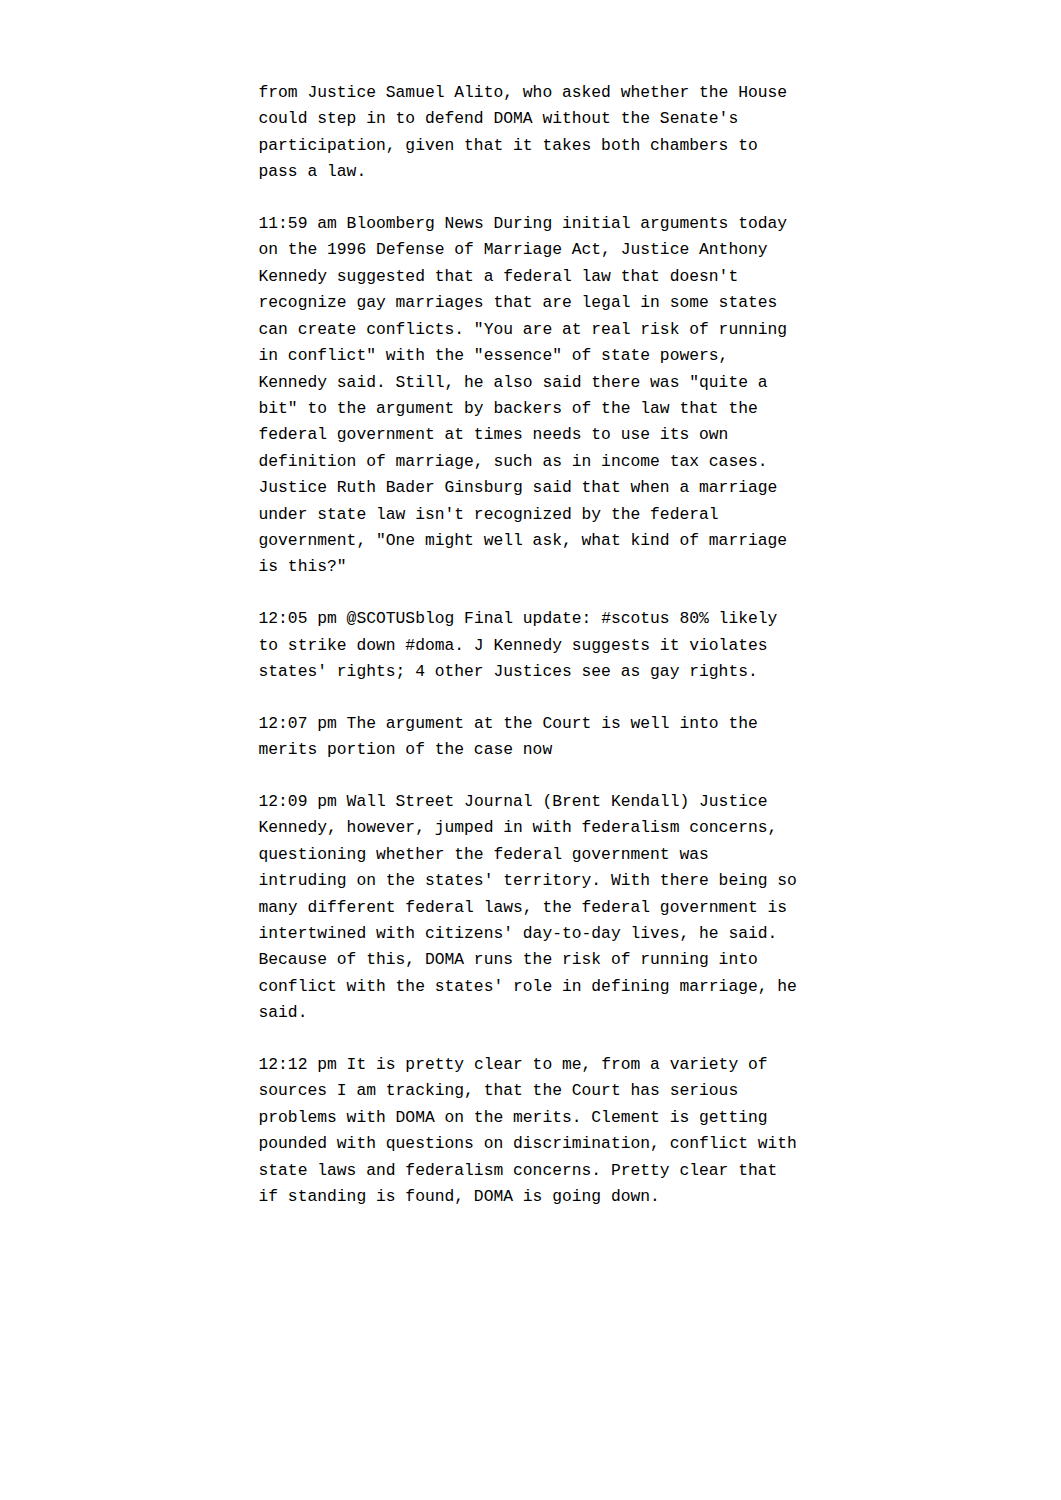from Justice Samuel Alito, who asked whether the House could step in to defend DOMA without the Senate's participation, given that it takes both chambers to pass a law.
11:59 am Bloomberg News During initial arguments today on the 1996 Defense of Marriage Act, Justice Anthony Kennedy suggested that a federal law that doesn't recognize gay marriages that are legal in some states can create conflicts. "You are at real risk of running in conflict" with the "essence" of state powers, Kennedy said. Still, he also said there was "quite a bit" to the argument by backers of the law that the federal government at times needs to use its own definition of marriage, such as in income tax cases.
Justice Ruth Bader Ginsburg said that when a marriage under state law isn't recognized by the federal government, "One might well ask, what kind of marriage is this?"
12:05 pm @SCOTUSblog Final update: #scotus 80% likely to strike down #doma. J Kennedy suggests it violates states' rights; 4 other Justices see as gay rights.
12:07 pm The argument at the Court is well into the merits portion of the case now
12:09 pm Wall Street Journal (Brent Kendall) Justice Kennedy, however, jumped in with federalism concerns, questioning whether the federal government was intruding on the states' territory. With there being so many different federal laws, the federal government is intertwined with citizens' day-to-day lives, he said. Because of this, DOMA runs the risk of running into conflict with the states' role in defining marriage, he said.
12:12 pm It is pretty clear to me, from a variety of sources I am tracking, that the Court has serious problems with DOMA on the merits. Clement is getting pounded with questions on discrimination, conflict with state laws and federalism concerns. Pretty clear that if standing is found, DOMA is going down.